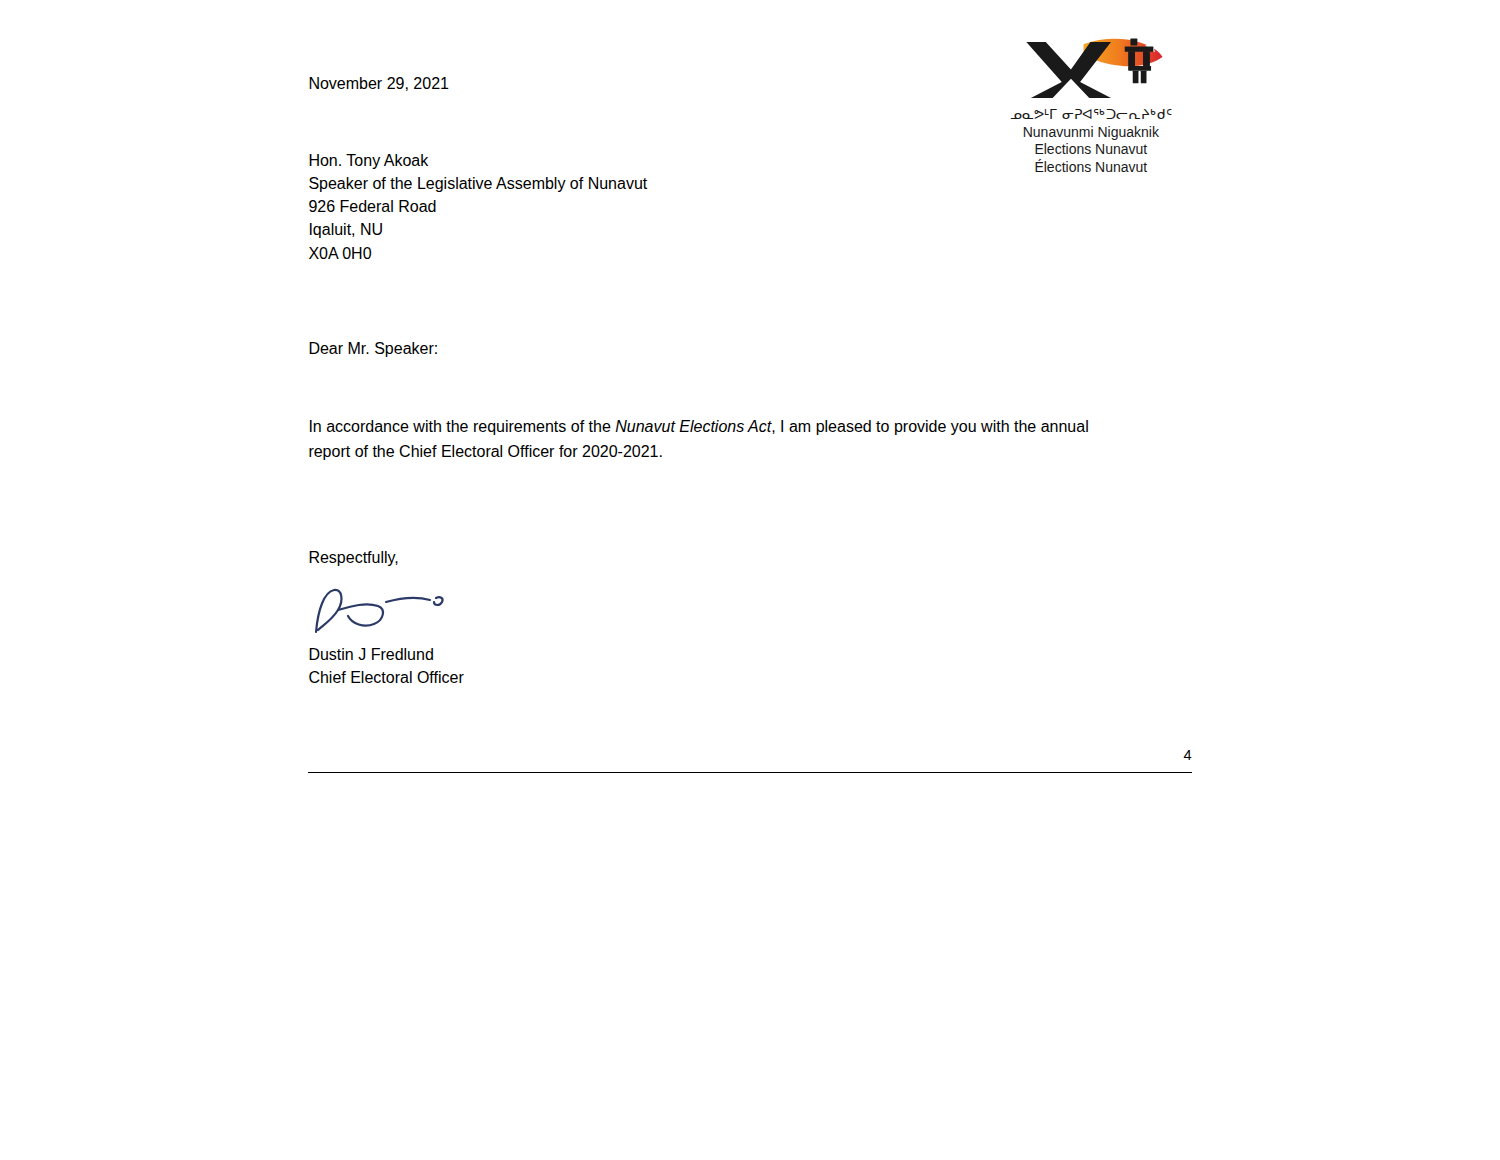ᓄᓇᕗᒻᒥ ᓂᕈᐊᖅᑐᓕᕆᔨᒃᑯᑦ
Nunavunmi Niguaknik
Elections Nunavut
Élections Nunavut
November 29, 2021
Hon. Tony Akoak
Speaker of the Legislative Assembly of Nunavut
926 Federal Road
Iqaluit, NU
X0A 0H0
Dear Mr. Speaker:
In accordance with the requirements of the Nunavut Elections Act, I am pleased to provide you with the annual report of the Chief Electoral Officer for 2020-2021.
Respectfully,
Dustin J Fredlund
Chief Electoral Officer
4